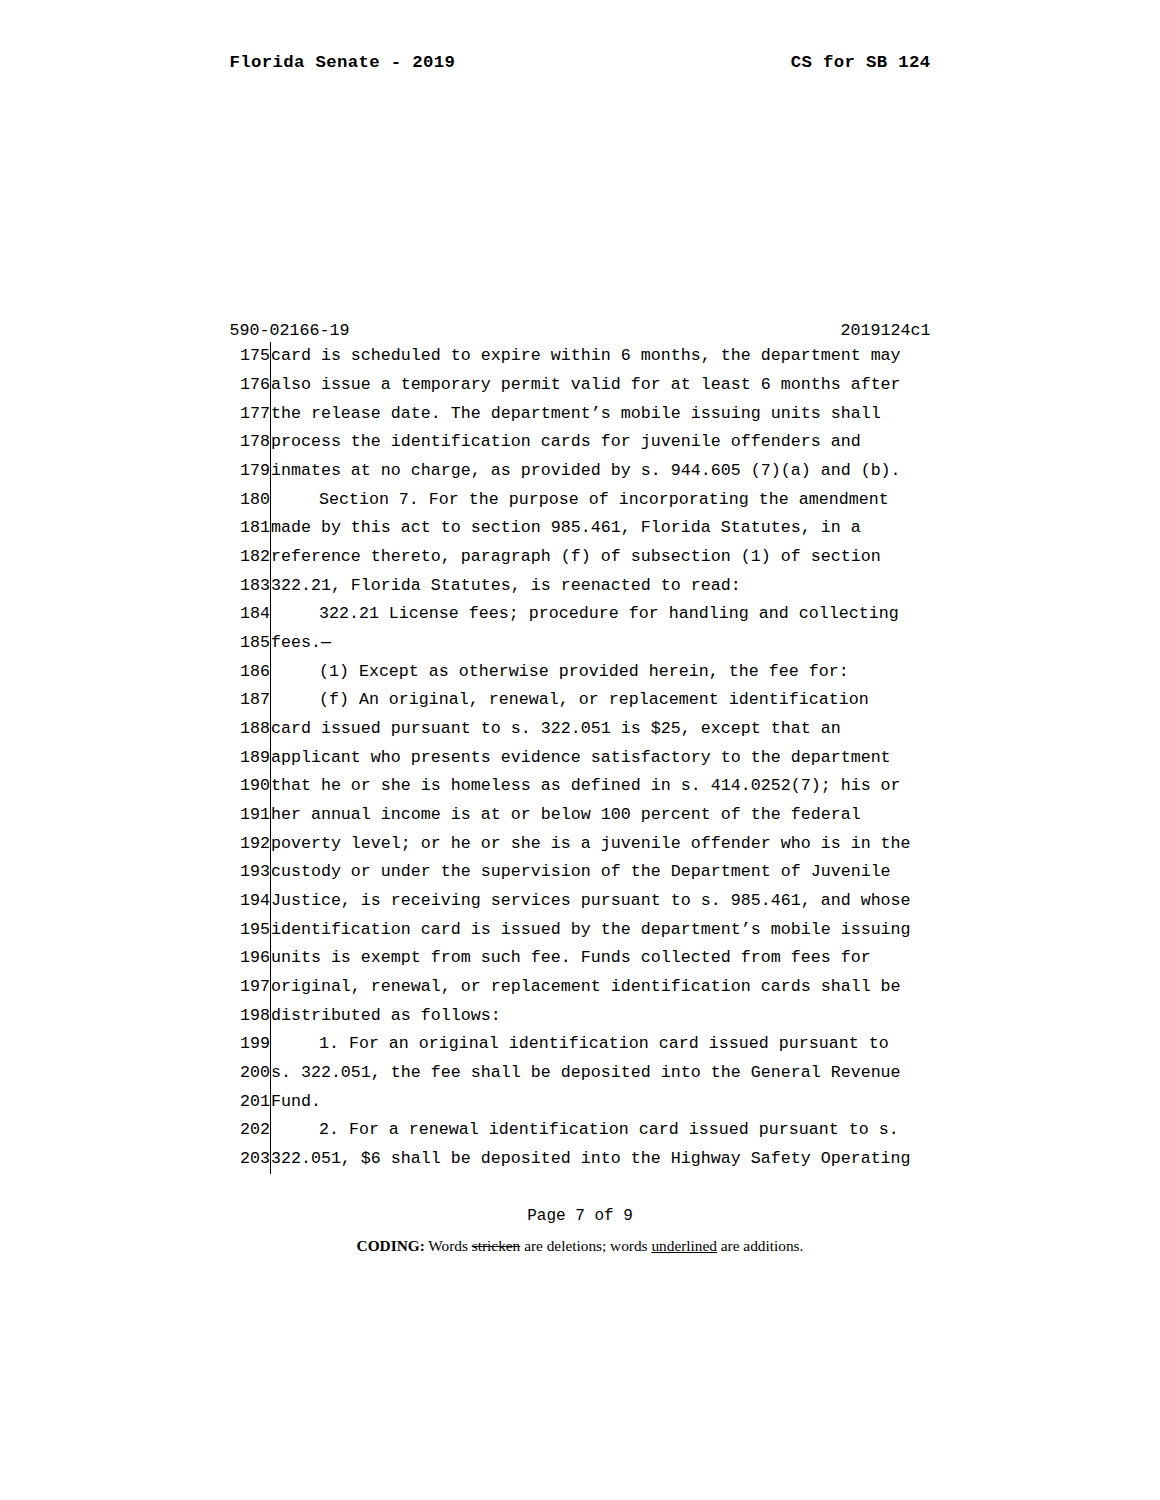Florida Senate - 2019
CS for SB 124
590-02166-19
2019124c1
| 175 | card is scheduled to expire within 6 months, the department may |
| 176 | also issue a temporary permit valid for at least 6 months after |
| 177 | the release date. The department’s mobile issuing units shall |
| 178 | process the identification cards for juvenile offenders and |
| 179 | inmates at no charge, as provided by s. 944.605 (7)(a) and (b). |
| 180 | Section 7. For the purpose of incorporating the amendment |
| 181 | made by this act to section 985.461, Florida Statutes, in a |
| 182 | reference thereto, paragraph (f) of subsection (1) of section |
| 183 | 322.21, Florida Statutes, is reenacted to read: |
| 184 | 322.21 License fees; procedure for handling and collecting |
| 185 | fees.— |
| 186 | (1) Except as otherwise provided herein, the fee for: |
| 187 | (f) An original, renewal, or replacement identification |
| 188 | card issued pursuant to s. 322.051 is $25, except that an |
| 189 | applicant who presents evidence satisfactory to the department |
| 190 | that he or she is homeless as defined in s. 414.0252(7); his or |
| 191 | her annual income is at or below 100 percent of the federal |
| 192 | poverty level; or he or she is a juvenile offender who is in the |
| 193 | custody or under the supervision of the Department of Juvenile |
| 194 | Justice, is receiving services pursuant to s. 985.461, and whose |
| 195 | identification card is issued by the department’s mobile issuing |
| 196 | units is exempt from such fee. Funds collected from fees for |
| 197 | original, renewal, or replacement identification cards shall be |
| 198 | distributed as follows: |
| 199 | 1. For an original identification card issued pursuant to |
| 200 | s. 322.051, the fee shall be deposited into the General Revenue |
| 201 | Fund. |
| 202 | 2. For a renewal identification card issued pursuant to s. |
| 203 | 322.051, $6 shall be deposited into the Highway Safety Operating |
Page 7 of 9
CODING: Words stricken are deletions; words underlined are additions.